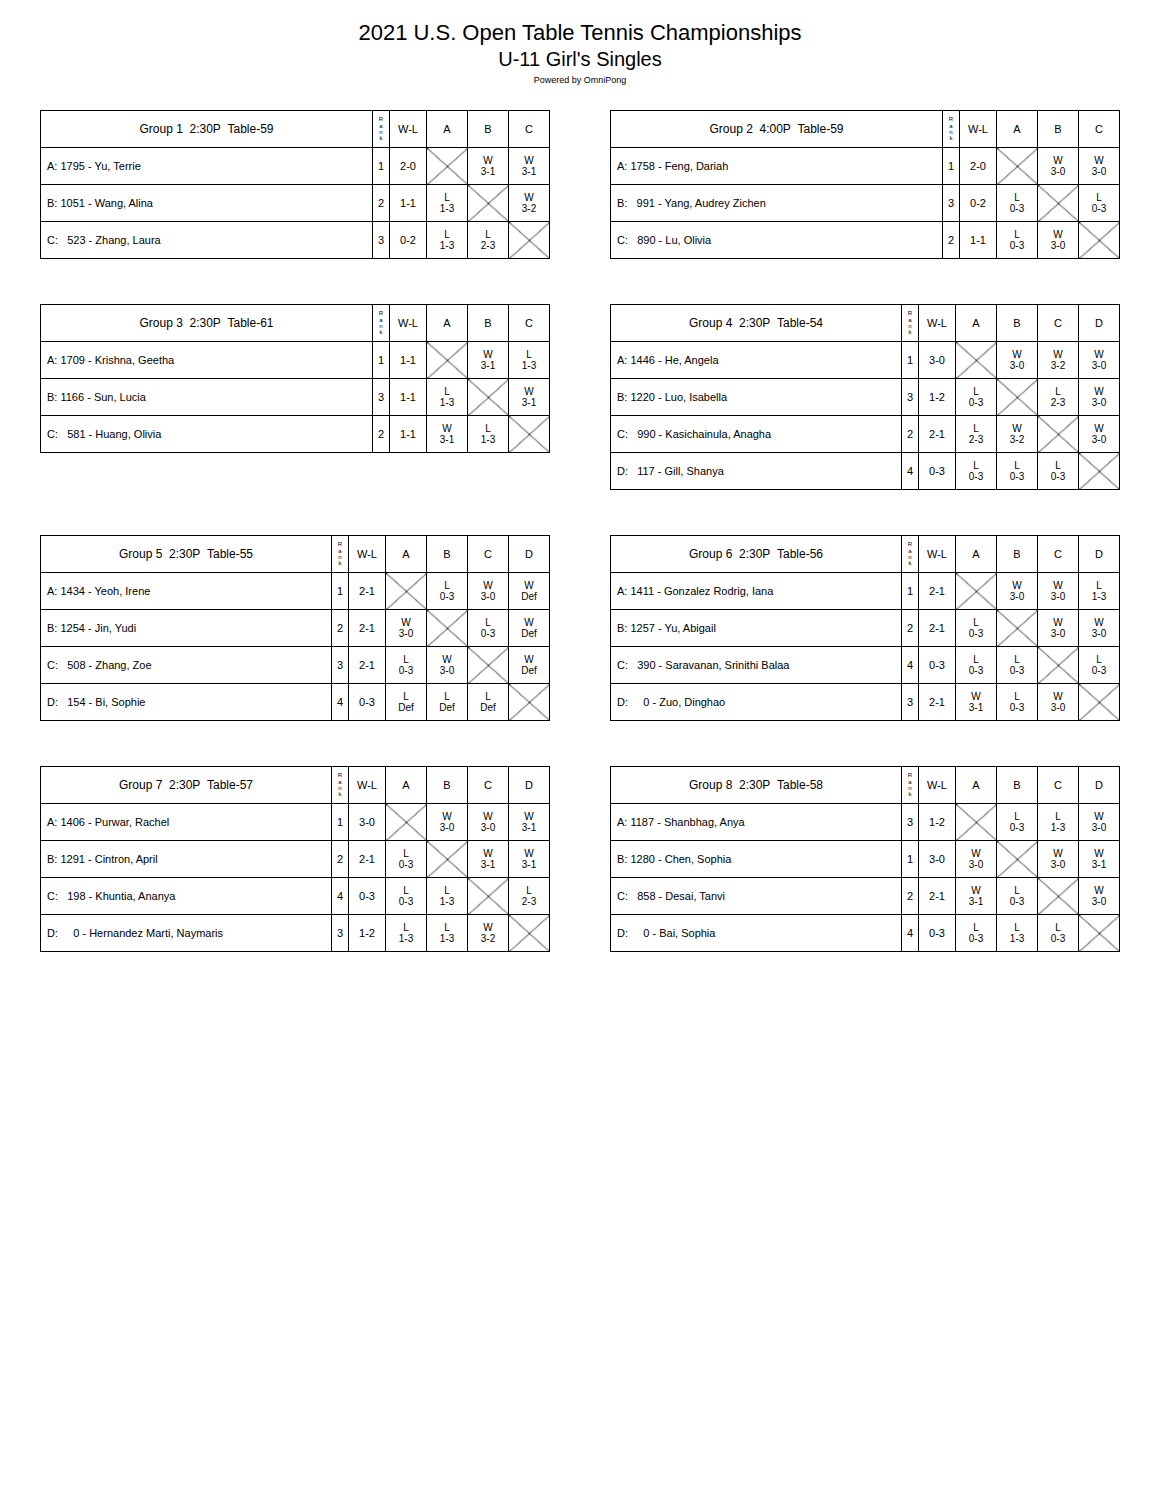2021 U.S. Open Table Tennis Championships
U-11 Girl's Singles
Powered by OmniPong
| Group 1 2:30P Table-59 | R a n k | W-L | A | B | C |
| --- | --- | --- | --- | --- | --- |
| A: 1795 - Yu, Terrie | 1 | 2-0 | | W 3-1 | W 3-1 |
| B: 1051 - Wang, Alina | 2 | 1-1 | L 1-3 | | W 3-2 |
| C: 523 - Zhang, Laura | 3 | 0-2 | L 1-3 | L 2-3 | |
| Group 2 4:00P Table-59 | R a n k | W-L | A | B | C |
| --- | --- | --- | --- | --- | --- |
| A: 1758 - Feng, Dariah | 1 | 2-0 | | W 3-0 | W 3-0 |
| B: 991 - Yang, Audrey Zichen | 3 | 0-2 | L 0-3 | | L 0-3 |
| C: 890 - Lu, Olivia | 2 | 1-1 | L 0-3 | W 3-0 | |
| Group 3 2:30P Table-61 | R a n k | W-L | A | B | C |
| --- | --- | --- | --- | --- | --- |
| A: 1709 - Krishna, Geetha | 1 | 1-1 | | W 3-1 | L 1-3 |
| B: 1166 - Sun, Lucia | 3 | 1-1 | L 1-3 | | W 3-1 |
| C: 581 - Huang, Olivia | 2 | 1-1 | W 3-1 | L 1-3 | |
| Group 4 2:30P Table-54 | R a n k | W-L | A | B | C | D |
| --- | --- | --- | --- | --- | --- | --- |
| A: 1446 - He, Angela | 1 | 3-0 | | W 3-0 | W 3-2 | W 3-0 |
| B: 1220 - Luo, Isabella | 3 | 1-2 | L 0-3 | | L 2-3 | W 3-0 |
| C: 990 - Kasichainula, Anagha | 2 | 2-1 | L 2-3 | W 3-2 | | W 3-0 |
| D: 117 - Gill, Shanya | 4 | 0-3 | L 0-3 | L 0-3 | L 0-3 | |
| Group 5 2:30P Table-55 | R a n k | W-L | A | B | C | D |
| --- | --- | --- | --- | --- | --- | --- |
| A: 1434 - Yeoh, Irene | 1 | 2-1 | | L 0-3 | W 3-0 | W Def |
| B: 1254 - Jin, Yudi | 2 | 2-1 | W 3-0 | | L 0-3 | W Def |
| C: 508 - Zhang, Zoe | 3 | 2-1 | L 0-3 | W 3-0 | | W Def |
| D: 154 - Bi, Sophie | 4 | 0-3 | L Def | L Def | L Def | |
| Group 6 2:30P Table-56 | R a n k | W-L | A | B | C | D |
| --- | --- | --- | --- | --- | --- | --- |
| A: 1411 - Gonzalez Rodrig, Iana | 1 | 2-1 | | W 3-0 | W 3-0 | L 1-3 |
| B: 1257 - Yu, Abigail | 2 | 2-1 | L 0-3 | | W 3-0 | W 3-0 |
| C: 390 - Saravanan, Srinithi Balaa | 4 | 0-3 | L 0-3 | L 0-3 | | L 0-3 |
| D: 0 - Zuo, Dinghao | 3 | 2-1 | W 3-1 | L 0-3 | W 3-0 | |
| Group 7 2:30P Table-57 | R a n k | W-L | A | B | C | D |
| --- | --- | --- | --- | --- | --- | --- |
| A: 1406 - Purwar, Rachel | 1 | 3-0 | | W 3-0 | W 3-0 | W 3-1 |
| B: 1291 - Cintron, April | 2 | 2-1 | L 0-3 | | W 3-1 | W 3-1 |
| C: 198 - Khuntia, Ananya | 4 | 0-3 | L 0-3 | L 1-3 | | L 2-3 |
| D: 0 - Hernandez Marti, Naymaris | 3 | 1-2 | L 1-3 | L 1-3 | W 3-2 | |
| Group 8 2:30P Table-58 | R a n k | W-L | A | B | C | D |
| --- | --- | --- | --- | --- | --- | --- |
| A: 1187 - Shanbhag, Anya | 3 | 1-2 | | L 0-3 | L 1-3 | W 3-0 |
| B: 1280 - Chen, Sophia | 1 | 3-0 | W 3-0 | | W 3-0 | W 3-1 |
| C: 858 - Desai, Tanvi | 2 | 2-1 | W 3-1 | L 0-3 | | W 3-0 |
| D: 0 - Bai, Sophia | 4 | 0-3 | L 0-3 | L 1-3 | L 0-3 | |